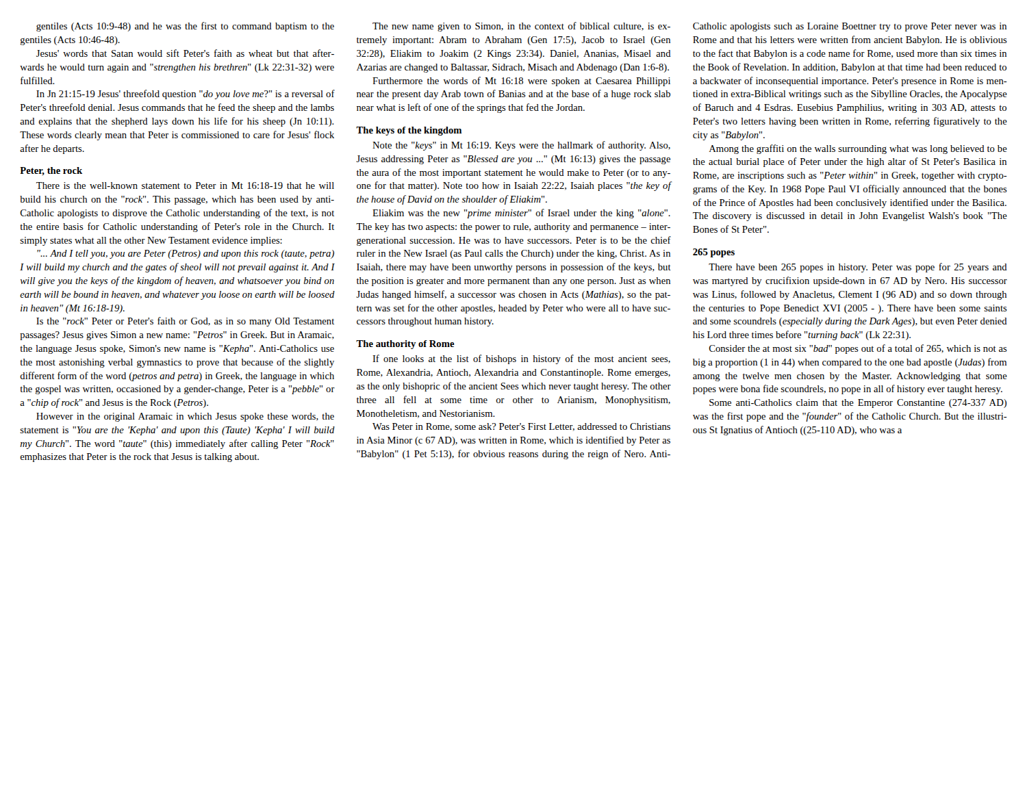gentiles (Acts 10:9-48) and he was the first to command baptism to the gentiles (Acts 10:46-48).
Jesus' words that Satan would sift Peter's faith as wheat but that afterwards he would turn again and "strengthen his brethren" (Lk 22:31-32) were fulfilled.
In Jn 21:15-19 Jesus' threefold question "do you love me?" is a reversal of Peter's threefold denial. Jesus commands that he feed the sheep and the lambs and explains that the shepherd lays down his life for his sheep (Jn 10:11). These words clearly mean that Peter is commissioned to care for Jesus' flock after he departs.
Peter, the rock
There is the well-known statement to Peter in Mt 16:18-19 that he will build his church on the "rock". This passage, which has been used by anti-Catholic apologists to disprove the Catholic understanding of the text, is not the entire basis for Catholic understanding of Peter's role in the Church. It simply states what all the other New Testament evidence implies:
"... And I tell you, you are Peter (Petros) and upon this rock (taute, petra) I will build my church and the gates of sheol will not prevail against it. And I will give you the keys of the kingdom of heaven, and whatsoever you bind on earth will be bound in heaven, and whatever you loose on earth will be loosed in heaven" (Mt 16:18-19).
Is the "rock" Peter or Peter's faith or God, as in so many Old Testament passages? Jesus gives Simon a new name: "Petros" in Greek. But in Aramaic, the language Jesus spoke, Simon's new name is "Kepha". Anti-Catholics use the most astonishing verbal gymnastics to prove that because of the slightly different form of the word (petros and petra) in Greek, the language in which the gospel was written, occasioned by a gender-change, Peter is a "pebble" or a "chip of rock" and Jesus is the Rock (Petros).
However in the original Aramaic in which Jesus spoke these words, the statement is "You are the 'Kepha' and upon this (Taute) 'Kepha' I will build my Church". The word "taute" (this) immediately after calling Peter "Rock" emphasizes that Peter is the rock that Jesus is talking about.
The new name given to Simon, in the context of biblical culture, is extremely important: Abram to Abraham (Gen 17:5), Jacob to Israel (Gen 32:28), Eliakim to Joakim (2 Kings 23:34). Daniel, Ananias, Misael and Azarias are changed to Baltassar, Sidrach, Misach and Abdenago (Dan 1:6-8).
Furthermore the words of Mt 16:18 were spoken at Caesarea Phillippi near the present day Arab town of Banias and at the base of a huge rock slab near what is left of one of the springs that fed the Jordan.
The keys of the kingdom
Note the "keys" in Mt 16:19. Keys were the hallmark of authority. Also, Jesus addressing Peter as "Blessed are you ..." (Mt 16:13) gives the passage the aura of the most important statement he would make to Peter (or to anyone for that matter). Note too how in Isaiah 22:22, Isaiah places "the key of the house of David on the shoulder of Eliakim".
Eliakim was the new "prime minister" of Israel under the king "alone". The key has two aspects: the power to rule, authority and permanence – intergenerational succession. He was to have successors. Peter is to be the chief ruler in the New Israel (as Paul calls the Church) under the king, Christ. As in Isaiah, there may have been unworthy persons in possession of the keys, but the position is greater and more permanent than any one person. Just as when Judas hanged himself, a successor was chosen in Acts (Mathias), so the pattern was set for the other apostles, headed by Peter who were all to have successors throughout human history.
The authority of Rome
If one looks at the list of bishops in history of the most ancient sees, Rome, Alexandria, Antioch, Alexandria and Constantinople. Rome emerges, as the only bishopric of the ancient Sees which never taught heresy. The other three all fell at some time or other to Arianism, Monophysitism, Monotheletism, and Nestorianism.
Was Peter in Rome, some ask? Peter's First Letter, addressed to Christians in Asia Minor (c 67 AD), was written in Rome, which is identified by Peter as "Babylon" (1 Pet 5:13), for obvious reasons during the reign of Nero. Anti-Catholic apologists such as Loraine Boettner try to prove Peter never was in Rome and that his letters were written from ancient Babylon. He is oblivious to the fact that Babylon is a code name for Rome, used more than six times in the Book of Revelation. In addition, Babylon at that time had been reduced to a backwater of inconsequential importance. Peter's presence in Rome is mentioned in extra-Biblical writings such as the Sibylline Oracles, the Apocalypse of Baruch and 4 Esdras. Eusebius Pamphilius, writing in 303 AD, attests to Peter's two letters having been written in Rome, referring figuratively to the city as "Babylon".
Among the graffiti on the walls surrounding what was long believed to be the actual burial place of Peter under the high altar of St Peter's Basilica in Rome, are inscriptions such as "Peter within" in Greek, together with cryptograms of the Key. In 1968 Pope Paul VI officially announced that the bones of the Prince of Apostles had been conclusively identified under the Basilica. The discovery is discussed in detail in John Evangelist Walsh's book "The Bones of St Peter".
265 popes
There have been 265 popes in history. Peter was pope for 25 years and was martyred by crucifixion upside-down in 67 AD by Nero. His successor was Linus, followed by Anacletus, Clement I (96 AD) and so down through the centuries to Pope Benedict XVI (2005 - ). There have been some saints and some scoundrels (especially during the Dark Ages), but even Peter denied his Lord three times before "turning back" (Lk 22:31).
Consider the at most six "bad" popes out of a total of 265, which is not as big a proportion (1 in 44) when compared to the one bad apostle (Judas) from among the twelve men chosen by the Master. Acknowledging that some popes were bona fide scoundrels, no pope in all of history ever taught heresy.
Some anti-Catholics claim that the Emperor Constantine (274-337 AD) was the first pope and the "founder" of the Catholic Church. But the illustrious St Ignatius of Antioch ((25-110 AD), who was a